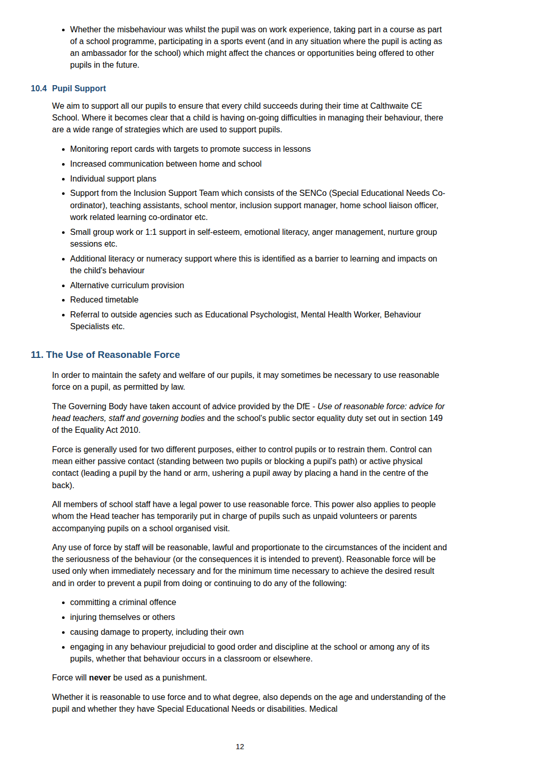Whether the misbehaviour was whilst the pupil was on work experience, taking part in a course as part of a school programme, participating in a sports event (and in any situation where the pupil is acting as an ambassador for the school) which might affect the chances or opportunities being offered to other pupils in the future.
10.4 Pupil Support
We aim to support all our pupils to ensure that every child succeeds during their time at Calthwaite CE School. Where it becomes clear that a child is having on-going difficulties in managing their behaviour, there are a wide range of strategies which are used to support pupils.
Monitoring report cards with targets to promote success in lessons
Increased communication between home and school
Individual support plans
Support from the Inclusion Support Team which consists of the SENCo (Special Educational Needs Co-ordinator), teaching assistants, school mentor, inclusion support manager, home school liaison officer, work related learning co-ordinator etc.
Small group work or 1:1 support in self-esteem, emotional literacy, anger management, nurture group sessions etc.
Additional literacy or numeracy support where this is identified as a barrier to learning and impacts on the child's behaviour
Alternative curriculum provision
Reduced timetable
Referral to outside agencies such as Educational Psychologist, Mental Health Worker, Behaviour Specialists etc.
11. The Use of Reasonable Force
In order to maintain the safety and welfare of our pupils, it may sometimes be necessary to use reasonable force on a pupil, as permitted by law.
The Governing Body have taken account of advice provided by the DfE - Use of reasonable force: advice for head teachers, staff and governing bodies and the school's public sector equality duty set out in section 149 of the Equality Act 2010.
Force is generally used for two different purposes, either to control pupils or to restrain them. Control can mean either passive contact (standing between two pupils or blocking a pupil's path) or active physical contact (leading a pupil by the hand or arm, ushering a pupil away by placing a hand in the centre of the back).
All members of school staff have a legal power to use reasonable force. This power also applies to people whom the Head teacher has temporarily put in charge of pupils such as unpaid volunteers or parents accompanying pupils on a school organised visit.
Any use of force by staff will be reasonable, lawful and proportionate to the circumstances of the incident and the seriousness of the behaviour (or the consequences it is intended to prevent). Reasonable force will be used only when immediately necessary and for the minimum time necessary to achieve the desired result and in order to prevent a pupil from doing or continuing to do any of the following:
committing a criminal offence
injuring themselves or others
causing damage to property, including their own
engaging in any behaviour prejudicial to good order and discipline at the school or among any of its pupils, whether that behaviour occurs in a classroom or elsewhere.
Force will never be used as a punishment.
Whether it is reasonable to use force and to what degree, also depends on the age and understanding of the pupil and whether they have Special Educational Needs or disabilities. Medical
12